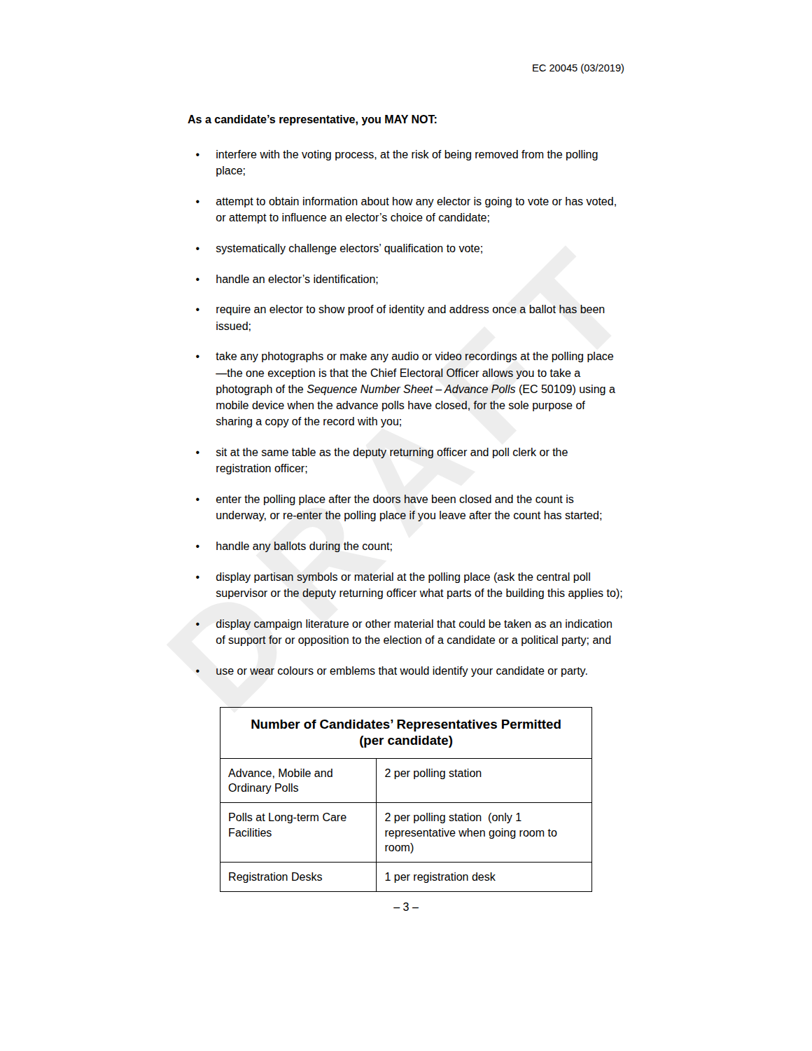DRAFT
EC 20045 (03/2019)
As a candidate’s representative, you MAY NOT:
interfere with the voting process, at the risk of being removed from the polling place;
attempt to obtain information about how any elector is going to vote or has voted, or attempt to influence an elector’s choice of candidate;
systematically challenge electors’ qualification to vote;
handle an elector’s identification;
require an elector to show proof of identity and address once a ballot has been issued;
take any photographs or make any audio or video recordings at the polling place—the one exception is that the Chief Electoral Officer allows you to take a photograph of the Sequence Number Sheet – Advance Polls (EC 50109) using a mobile device when the advance polls have closed, for the sole purpose of sharing a copy of the record with you;
sit at the same table as the deputy returning officer and poll clerk or the registration officer;
enter the polling place after the doors have been closed and the count is underway, or re-enter the polling place if you leave after the count has started;
handle any ballots during the count;
display partisan symbols or material at the polling place (ask the central poll supervisor or the deputy returning officer what parts of the building this applies to);
display campaign literature or other material that could be taken as an indication of support for or opposition to the election of a candidate or a political party; and
use or wear colours or emblems that would identify your candidate or party.
Number of Candidates’ Representatives Permitted (per candidate)
| Advance, Mobile and Ordinary Polls | 2 per polling station |
| Polls at Long-term Care Facilities | 2 per polling station (only 1 representative when going room to room) |
| Registration Desks | 1 per registration desk |
– 3 –